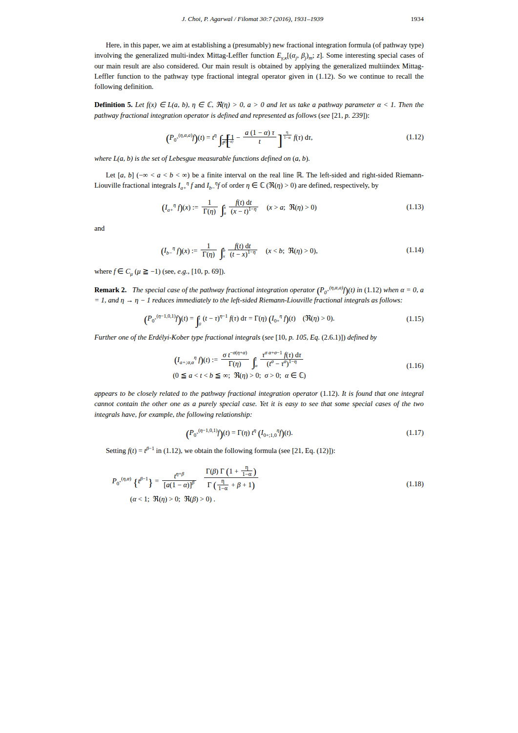J. Choi, P. Agarwal / Filomat 30:7 (2016), 1931–1939 1934
Here, in this paper, we aim at establishing a (presumably) new fractional integration formula (of pathway type) involving the generalized multi-index Mittag-Leffler function Eγ,κ[(αj, βj)m; z]. Some interesting special cases of our main result are also considered. Our main result is obtained by applying the generalized multiindex Mittag-Leffler function to the pathway type fractional integral operator given in (1.12). So we continue to recall the following definition.
Definition 5. Let f(x) ∈ L(a, b), η ∈ ℂ, ℜ(η) > 0, a > 0 and let us take a pathway parameter α < 1. Then the pathway fractional integration operator is defined and represented as follows (see [21, p. 239]):
(P0+(η,α,a)f)(t) = tη ∫ta(1−α) 0 [1 − a (1 − α) τ t]η 1−α f(τ) dτ,
(1.12)
where L(a, b) is the set of Lebesgue measurable functions defined on (a, b).
Let [a, b] (−∞ < a < b < ∞) be a finite interval on the real line ℝ. The left-sided and right-sided Riemann-Liouville fractional integrals Ia+η f and Ib−η f of order η ∈ ℂ (ℜ(η) > 0) are defined, respectively, by
(Ia+η f)(x) := 1 Γ(η) ∫xa f(t) dt(x − t)1−η (x > a; ℜ(η) > 0)
(1.13)
and
(Ib−η f)(x) := 1 Γ(η) ∫bx f(t) dt(t − x)1−η (x < b; ℜ(η) > 0),
(1.14)
where f ∈ Cμ (μ ≧ −1) (see, e.g., [10, p. 69]).
Remark 2. The special case of the pathway fractional integration operator (P0+(η,α,a)f)(t) in (1.12) when α = 0, a = 1, and η → η − 1 reduces immediately to the left-sided Riemann-Liouville fractional integrals as follows:
(P0+(η−1,0,1)f)(t) = ∫t 0 (t − τ)η−1 f(τ) dτ = Γ(η) (I0+η f)(t) (ℜ(η) > 0).
(1.15)
Further one of the Erdélyi-Kober type fractional integrals (see [10, p. 105, Eq. (2.6.1)]) defined by
(Ia+;σ,αη f)(t) := σ t−σ(η+α) Γ(η) ∫ta τσ α+σ−1 f(τ) dτ(tσ − τσ)1−η (0 ≦ a < t < b ≦ ∞; ℜ(η) > 0; σ > 0; α ∈ ℂ)
(1.16)
appears to be closely related to the pathway fractional integration operator (1.12). It is found that one integral cannot contain the other one as a purely special case. Yet it is easy to see that some special cases of the two integrals have, for example, the following relationship:
(P0+(η−1,0,1)f)(t) = Γ(η) tη (I0+;1,0ηf)(t).
(1.17)
Setting f(t) = tβ−1 in (1.12), we obtain the following formula (see [21, Eq. (12)]):
P0+(η,α) {tβ−1} = tη+β[a(1 − α)]β Γ(β) Γ (1 + η 1−α) Γ (η 1−α + β + 1) (α < 1; ℜ(η) > 0; ℜ(β) > 0) .
(1.18)